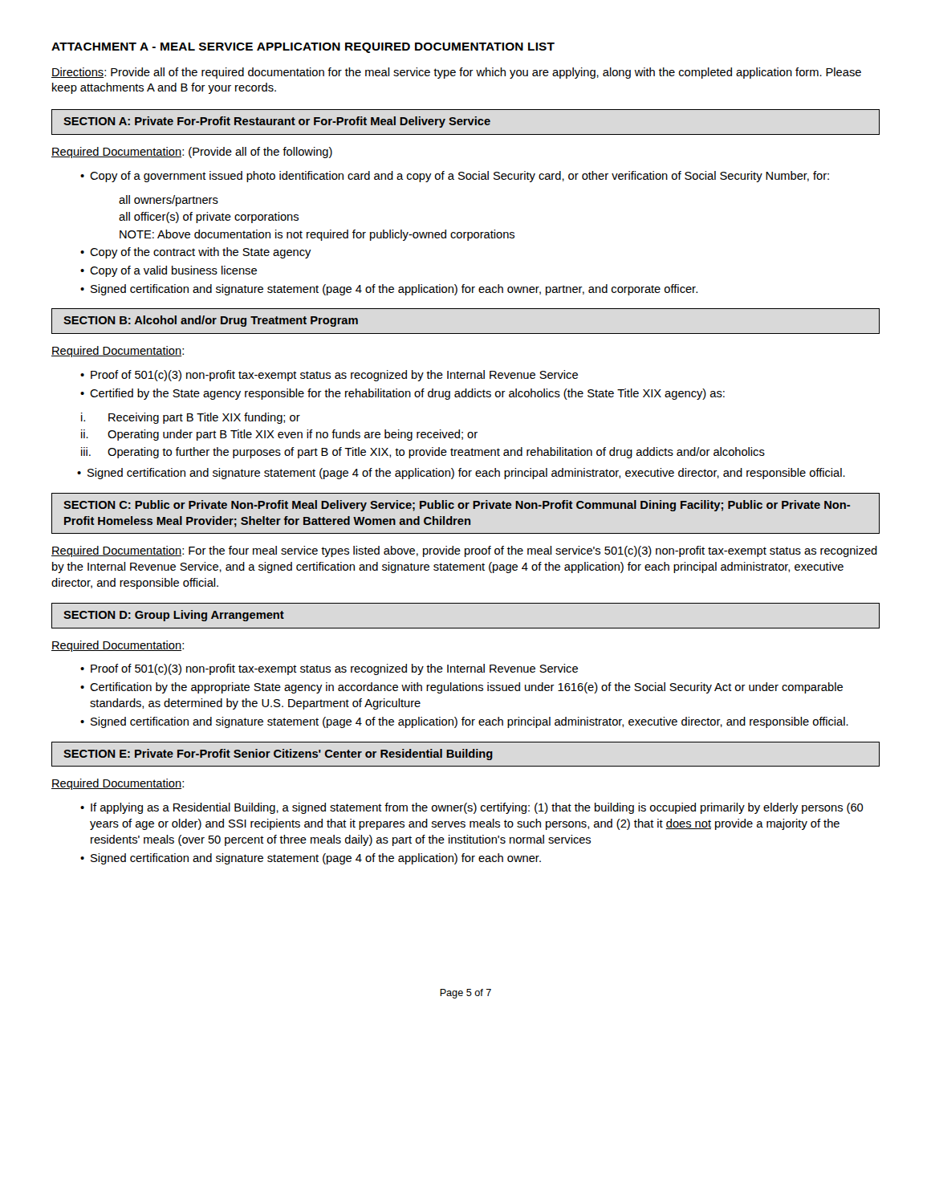ATTACHMENT A - MEAL SERVICE APPLICATION REQUIRED DOCUMENTATION LIST
Directions: Provide all of the required documentation for the meal service type for which you are applying, along with the completed application form. Please keep attachments A and B for your records.
SECTION A: Private For-Profit Restaurant or For-Profit Meal Delivery Service
Required Documentation: (Provide all of the following)
Copy of a government issued photo identification card and a copy of a Social Security card, or other verification of Social Security Number, for:
all owners/partners
all officer(s) of private corporations
NOTE: Above documentation is not required for publicly-owned corporations
Copy of the contract with the State agency
Copy of a valid business license
Signed certification and signature statement (page 4 of the application) for each owner, partner, and corporate officer.
SECTION B: Alcohol and/or Drug Treatment Program
Required Documentation:
Proof of 501(c)(3) non-profit tax-exempt status as recognized by the Internal Revenue Service
Certified by the State agency responsible for the rehabilitation of drug addicts or alcoholics (the State Title XIX agency) as:
i. Receiving part B Title XIX funding; or
ii. Operating under part B Title XIX even if no funds are being received; or
iii. Operating to further the purposes of part B of Title XIX, to provide treatment and rehabilitation of drug addicts and/or alcoholics
Signed certification and signature statement (page 4 of the application) for each principal administrator, executive director, and responsible official.
SECTION C: Public or Private Non-Profit Meal Delivery Service; Public or Private Non-Profit Communal Dining Facility; Public or Private Non-Profit Homeless Meal Provider; Shelter for Battered Women and Children
Required Documentation: For the four meal service types listed above, provide proof of the meal service's 501(c)(3) non-profit tax-exempt status as recognized by the Internal Revenue Service, and a signed certification and signature statement (page 4 of the application) for each principal administrator, executive director, and responsible official.
SECTION D: Group Living Arrangement
Required Documentation:
Proof of 501(c)(3) non-profit tax-exempt status as recognized by the Internal Revenue Service
Certification by the appropriate State agency in accordance with regulations issued under 1616(e) of the Social Security Act or under comparable standards, as determined by the U.S. Department of Agriculture
Signed certification and signature statement (page 4 of the application) for each principal administrator, executive director, and responsible official.
SECTION E: Private For-Profit Senior Citizens' Center or Residential Building
Required Documentation:
If applying as a Residential Building, a signed statement from the owner(s) certifying: (1) that the building is occupied primarily by elderly persons (60 years of age or older) and SSI recipients and that it prepares and serves meals to such persons, and (2) that it does not provide a majority of the residents' meals (over 50 percent of three meals daily) as part of the institution's normal services
Signed certification and signature statement (page 4 of the application) for each owner.
Page 5 of 7